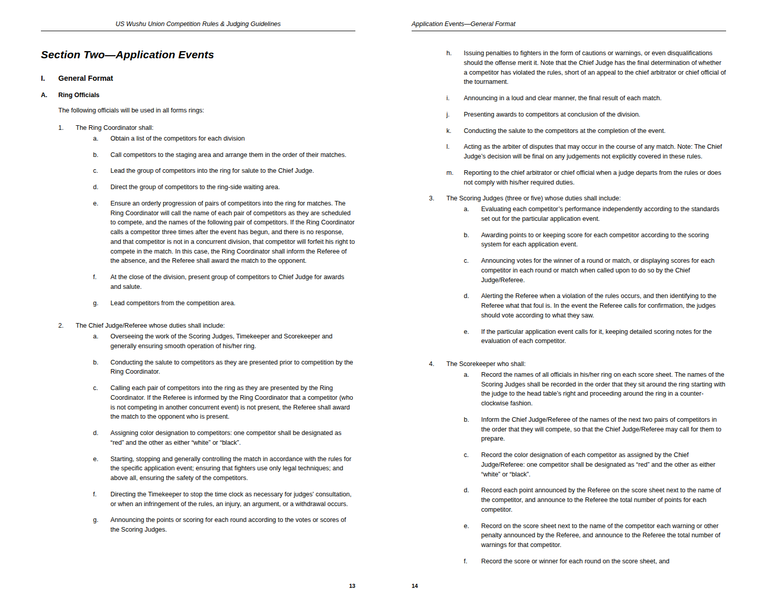US Wushu Union Competition Rules & Judging Guidelines
Section Two—Application Events
I. General Format
A. Ring Officials
The following officials will be used in all forms rings:
1.
The Ring Coordinator shall:
a.
Obtain a list of the competitors for each division
b.
Call competitors to the staging area and arrange them in the order of their matches.
c.
Lead the group of competitors into the ring for salute to the Chief Judge.
d.
Direct the group of competitors to the ring-side waiting area.
e.
Ensure an orderly progression of pairs of competitors into the ring for matches. The Ring Coordinator will call the name of each pair of competitors as they are scheduled to compete, and the names of the following pair of competitors. If the Ring Coordinator calls a competitor three times after the event has begun, and there is no response, and that competitor is not in a concurrent division, that competitor will forfeit his right to compete in the match. In this case, the Ring Coordinator shall inform the Referee of the absence, and the Referee shall award the match to the opponent.
f.
At the close of the division, present group of competitors to Chief Judge for awards and salute.
g.
Lead competitors from the competition area.
2.
The Chief Judge/Referee whose duties shall include:
a.
Overseeing the work of the Scoring Judges, Timekeeper and Scorekeeper and generally ensuring smooth operation of his/her ring.
b.
Conducting the salute to competitors as they are presented prior to competition by the Ring Coordinator.
c.
Calling each pair of competitors into the ring as they are presented by the Ring Coordinator. If the Referee is informed by the Ring Coordinator that a competitor (who is not competing in another concurrent event) is not present, the Referee shall award the match to the opponent who is present.
d.
Assigning color designation to competitors: one competitor shall be designated as “red” and the other as either “white” or “black”.
e.
Starting, stopping and generally controlling the match in accordance with the rules for the specific application event; ensuring that fighters use only legal techniques; and above all, ensuring the safety of the competitors.
f.
Directing the Timekeeper to stop the time clock as necessary for judges' consultation, or when an infringement of the rules, an injury, an argument, or a withdrawal occurs.
g.
Announcing the points or scoring for each round according to the votes or scores of the Scoring Judges.
13
Application Events—General Format
h.
Issuing penalties to fighters in the form of cautions or warnings, or even disqualifications should the offense merit it. Note that the Chief Judge has the final determination of whether a competitor has violated the rules, short of an appeal to the chief arbitrator or chief official of the tournament.
i.
Announcing in a loud and clear manner, the final result of each match.
j.
Presenting awards to competitors at conclusion of the division.
k.
Conducting the salute to the competitors at the completion of the event.
l.
Acting as the arbiter of disputes that may occur in the course of any match. Note: The Chief Judge’s decision will be final on any judgements not explicitly covered in these rules.
m.
Reporting to the chief arbitrator or chief official when a judge departs from the rules or does not comply with his/her required duties.
3.
The Scoring Judges (three or five) whose duties shall include:
a.
Evaluating each competitor’s performance independently according to the standards set out for the particular application event.
b.
Awarding points to or keeping score for each competitor according to the scoring system for each application event.
c.
Announcing votes for the winner of a round or match, or displaying scores for each competitor in each round or match when called upon to do so by the Chief Judge/Referee.
d.
Alerting the Referee when a violation of the rules occurs, and then identifying to the Referee what that foul is. In the event the Referee calls for confirmation, the judges should vote according to what they saw.
e.
If the particular application event calls for it, keeping detailed scoring notes for the evaluation of each competitor.
4.
The Scorekeeper who shall:
a.
Record the names of all officials in his/her ring on each score sheet. The names of the Scoring Judges shall be recorded in the order that they sit around the ring starting with the judge to the head table’s right and proceeding around the ring in a counter-clockwise fashion.
b.
Inform the Chief Judge/Referee of the names of the next two pairs of competitors in the order that they will compete, so that the Chief Judge/Referee may call for them to prepare.
c.
Record the color designation of each competitor as assigned by the Chief Judge/Referee: one competitor shall be designated as “red” and the other as either “white” or “black”.
d.
Record each point announced by the Referee on the score sheet next to the name of the competitor, and announce to the Referee the total number of points for each competitor.
e.
Record on the score sheet next to the name of the competitor each warning or other penalty announced by the Referee, and announce to the Referee the total number of warnings for that competitor.
f.
Record the score or winner for each round on the score sheet, and
14